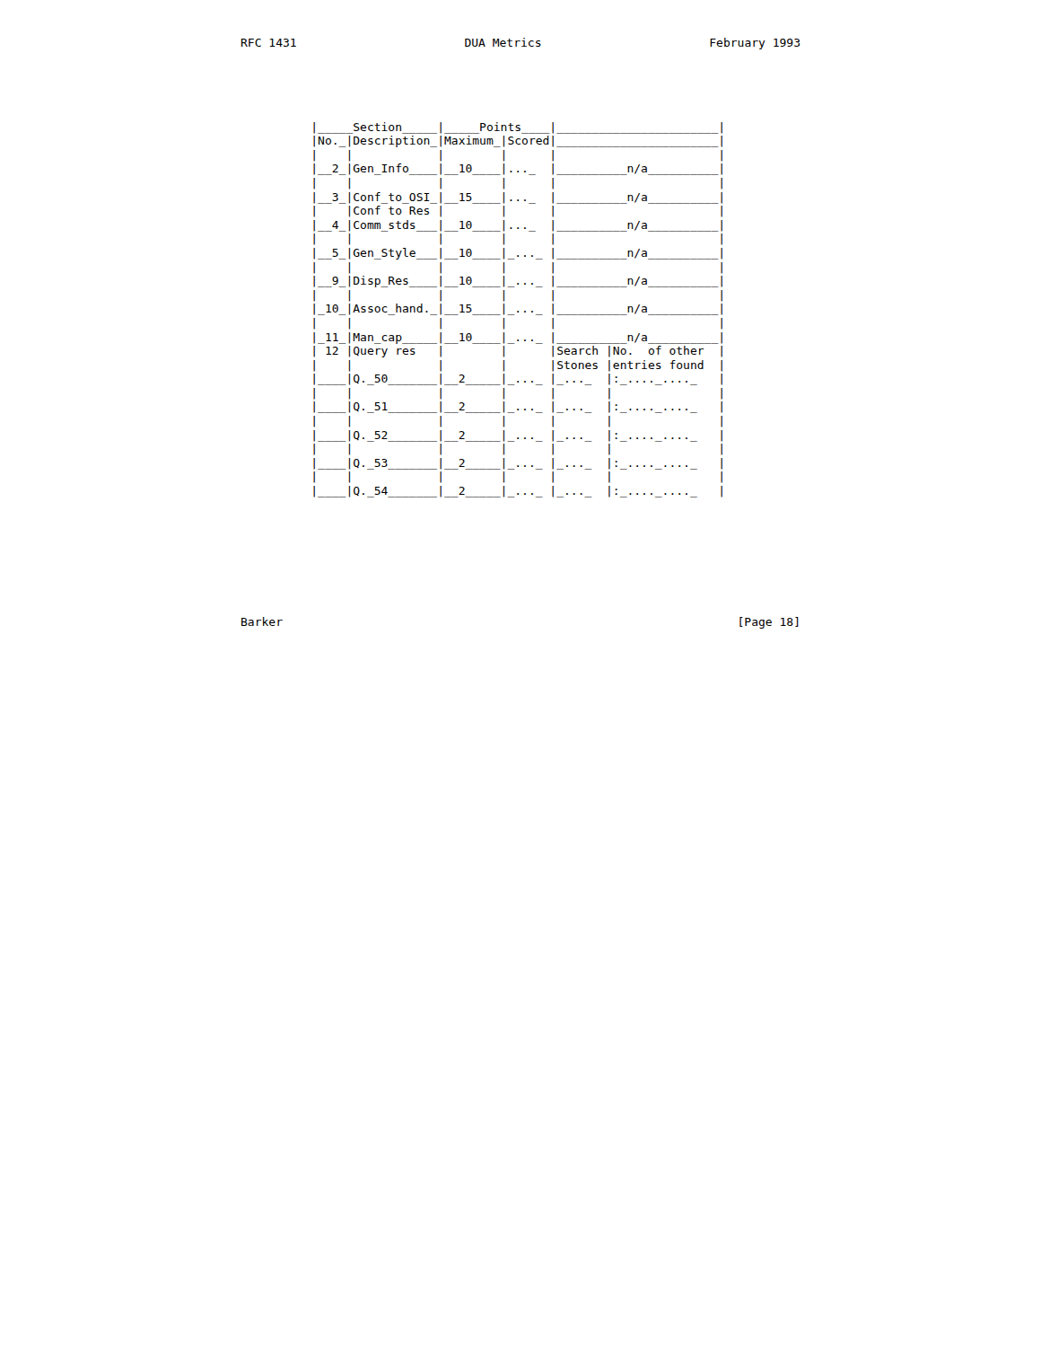RFC 1431 DUA Metrics February 1993
          |_____Section_____|_____Points____|_______________________|
          |No._|Description_|Maximum_|Scored|_______________________|
          |    |            |        |      |                       |
          |__2_|Gen_Info____|__10____|..._  |__________n/a__________|
          |    |            |        |      |                       |
          |__3_|Conf_to_OSI_|__15____|..._  |__________n/a__________|
          |    |Conf to Res |        |      |                       |
          |__4_|Comm_stds___|__10____|..._  |__________n/a__________|
          |    |            |        |      |                       |
          |__5_|Gen_Style___|__10____|_..._ |__________n/a__________|
          |    |            |        |      |                       |
          |__9_|Disp_Res____|__10____|_..._ |__________n/a__________|
          |    |            |        |      |                       |
          |_10_|Assoc_hand._|__15____|_..._ |__________n/a__________|
          |    |            |        |      |                       |
          |_11_|Man_cap_____|__10____|_..._ |__________n/a__________|
          | 12 |Query res   |        |      |Search |No.  of other  |
          |    |            |        |      |Stones |entries found  |
          |____|Q._50_______|__2_____|_..._ |_..._  |:_...._...._   |
          |    |            |        |      |       |               |
          |____|Q._51_______|__2_____|_..._ |_..._  |:_...._...._   |
          |    |            |        |      |       |               |
          |____|Q._52_______|__2_____|_..._ |_..._  |:_...._...._   |
          |    |            |        |      |       |               |
          |____|Q._53_______|__2_____|_..._ |_..._  |:_...._...._   |
          |    |            |        |      |       |               |
          |____|Q._54_______|__2_____|_..._ |_..._  |:_...._...._   |
Barker [Page 18]